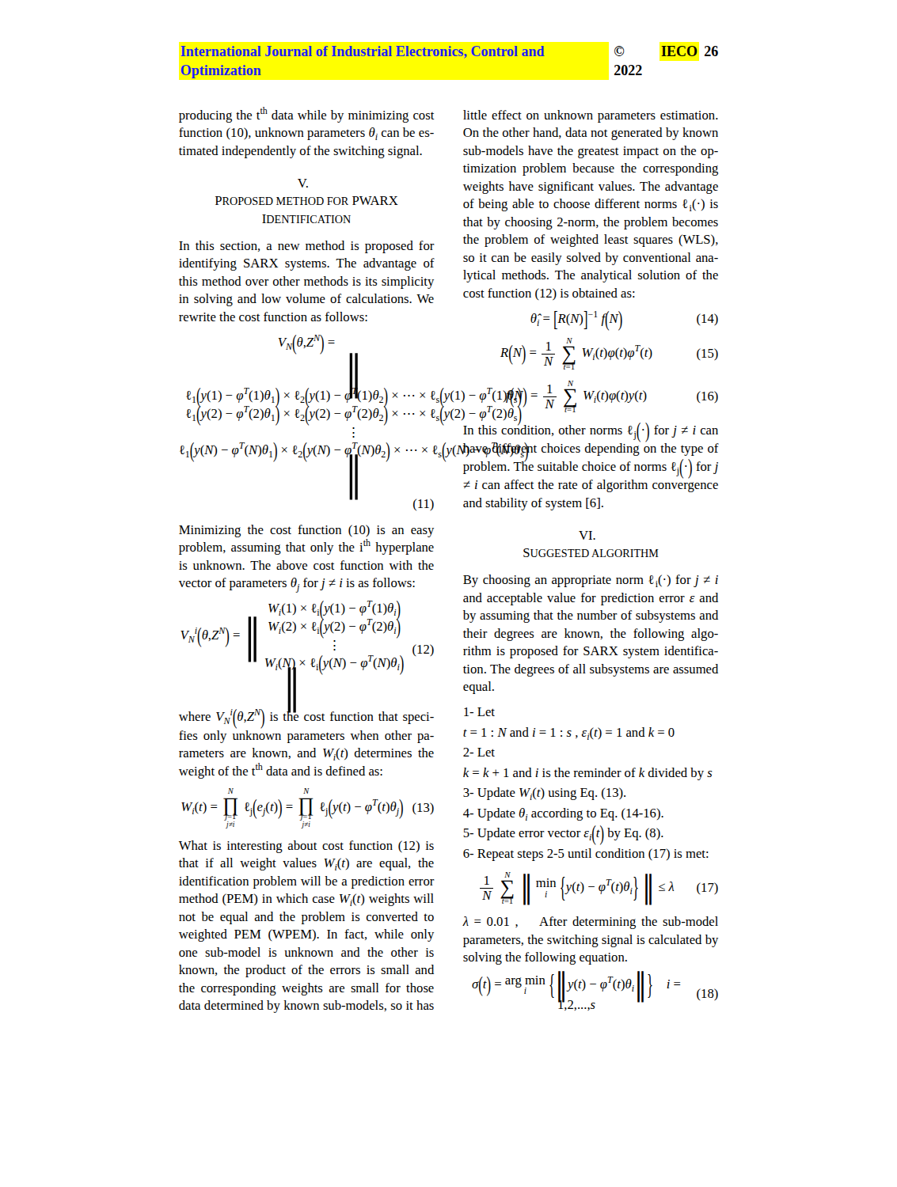International Journal of Industrial Electronics, Control and Optimization © 2022 IECO 26
producing the tth data while by minimizing cost function (10), unknown parameters θi can be estimated independently of the switching signal.
V. PROPOSED METHOD FOR PWARX
IDENTIFICATION
In this section, a new method is proposed for identifying SARX systems. The advantage of this method over other methods is its simplicity in solving and low volume of calculations. We rewrite the cost function as follows:
VN(θ,ZN) =
∥ ℓ1(y(1) − φT(1)θ1) × ℓ2(y(1) − φT(1)θ2) × ⋯ × ℓs(y(1) − φT(1)θs) ℓ1(y(2) − φT(2)θ1) × ℓ2(y(2) − φT(2)θ2) × ⋯ × ℓs(y(2) − φT(2)θs) ⋮ ℓ1(y(N) − φT(N)θ1) × ℓ2(y(N) − φT(N)θ2) × ⋯ × ℓs(y(N) − φT(N)θs) ∥
(11)
Minimizing the cost function (10) is an easy problem, assuming that only the ith hyperplane is unknown. The above cost function with the vector of parameters θj for j ≠ i is as follows:
VNi(θ,ZN) = ∥ Wi(1) × ℓi(y(1) − φT(1)θi) Wi(2) × ℓi(y(2) − φT(2)θi) ⋮ Wi(N) × ℓi(y(N) − φT(N)θi) ∥
(12)
where VNi(θ,ZN) is the cost function that specifies only unknown parameters when other parameters are known, and Wi(t) determines the weight of the tth data and is defined as:
Wi(t) = N ∏ j=1
j≠i ℓj(ej(t)) = N ∏ j=1
j≠i ℓj(y(t) − φT(t)θj)
(13)
What is interesting about cost function (12) is that if all weight values Wi(t) are equal, the identification problem will be a prediction error method (PEM) in which case Wi(t) weights will not be equal and the problem is converted to weighted PEM (WPEM). In fact, while only one sub-model is unknown and the other is known, the product of the errors is small and the corresponding weights are small for those data determined by known sub-models, so it has little effect on unknown parameters estimation. On the other hand, data not generated by known sub-models have the greatest impact on the optimization problem because the corresponding weights have significant values. The advantage of being able to choose different norms ℓi(·) is that by choosing 2-norm, the problem becomes the problem of weighted least squares (WLS), so it can be easily solved by conventional analytical methods. The analytical solution of the cost function (12) is obtained as:
θ̂i = [R(N)]−1 f(N)
(14)
R(N) = 1 N N ∑ t=1 Wi(t)φ(t)φT(t)
(15)
f(N) = 1 N N ∑ t=1 Wi(t)φ(t)y(t)
(16)
In this condition, other norms ℓj(·) for j ≠ i can have different choices depending on the type of problem. The suitable choice of norms ℓj(·) for j ≠ i can affect the rate of algorithm convergence and stability of system [6].
VI. SUGGESTED ALGORITHM
By choosing an appropriate norm ℓi(·) for j ≠ i and acceptable value for prediction error ε and by assuming that the number of subsystems and their degrees are known, the following algorithm is proposed for SARX system identification. The degrees of all subsystems are assumed equal.
1- Let
t = 1 : N and i = 1 : s , εi(t) = 1 and k = 0
2- Let
k = k + 1 and i is the reminder of k divided by s
3- Update Wi(t) using Eq. (13).
4- Update θi according to Eq. (14-16).
5- Update error vector εi(t) by Eq. (8).
6- Repeat steps 2-5 until condition (17) is met:
1 N N ∑ t=1 ∥ min i {y(t) − φT(t)θi} ∥ ≤ λ
(17)
λ = 0.01 , After determining the sub-model parameters, the switching signal is calculated by solving the following equation.
σ(t) = arg min i {∥y(t) − φT(t)θi∥} i = 1,2,...,s
(18)